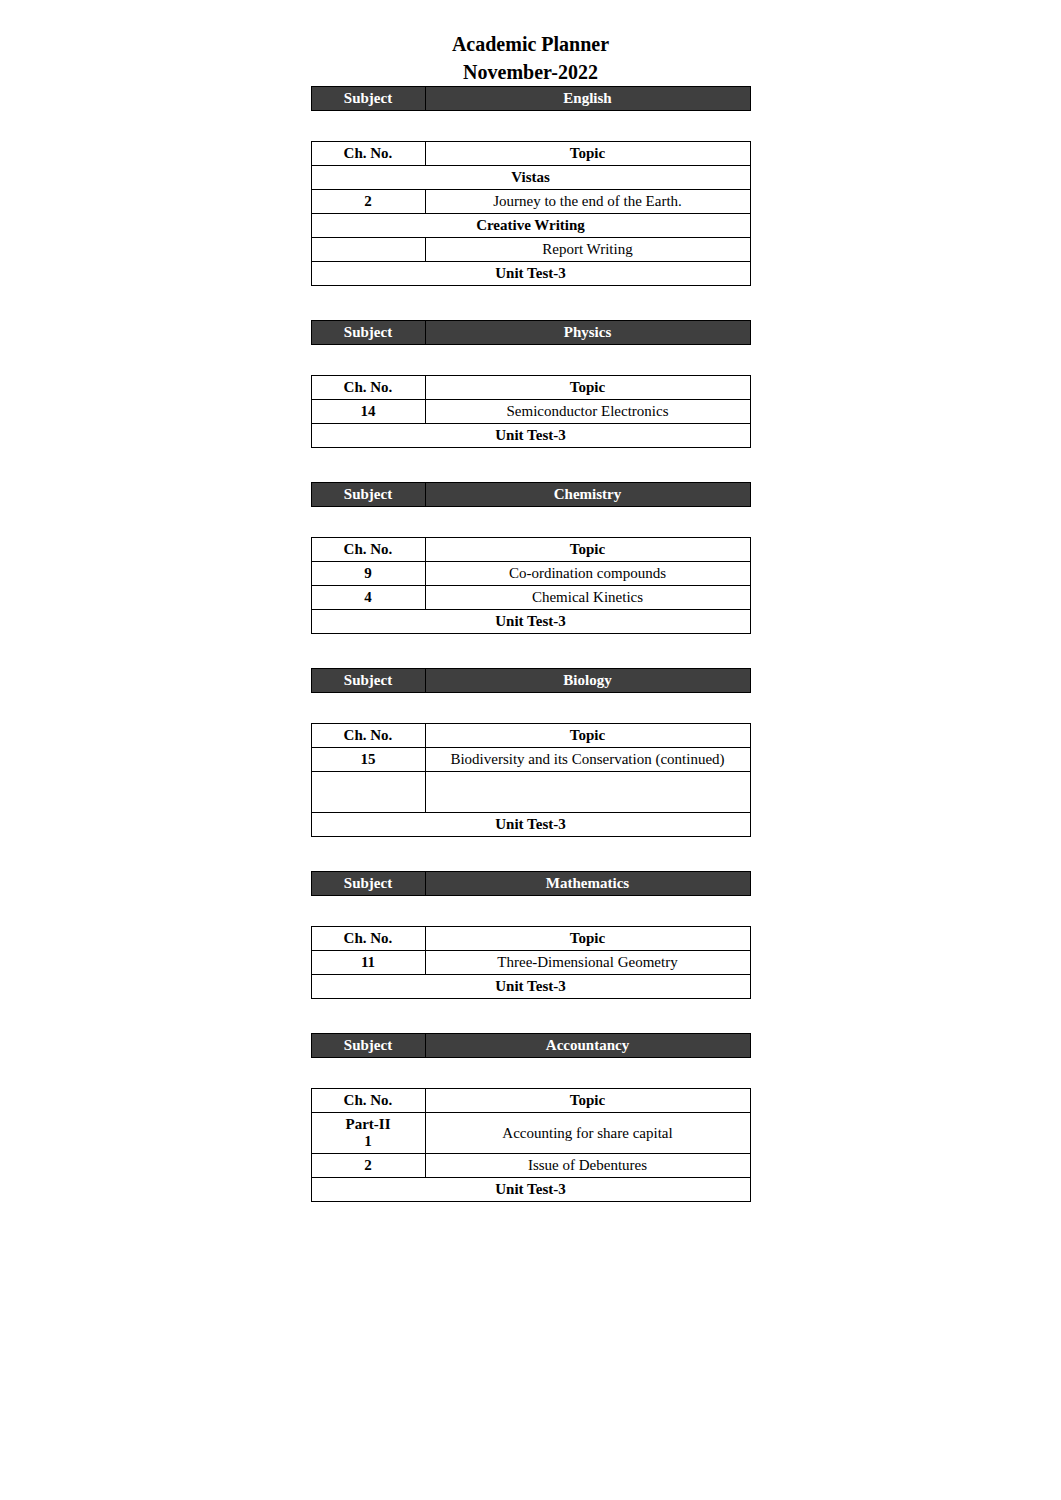Academic Planner
November-2022
| Subject | English |
| Ch. No. | Topic |
| --- | --- |
| Vistas |
| 2 | Journey to the end of the Earth. |
| Creative Writing |
| | Report Writing |
| Unit Test-3 |
| Subject | Physics |
| Ch. No. | Topic |
| --- | --- |
| 14 | Semiconductor Electronics |
| Unit Test-3 |
| Subject | Chemistry |
| Ch. No. | Topic |
| --- | --- |
| 9 | Co-ordination compounds |
| 4 | Chemical Kinetics |
| Unit Test-3 |
| Subject | Biology |
| Ch. No. | Topic |
| --- | --- |
| 15 | Biodiversity and its Conservation (continued) |
| Unit Test-3 |
| Subject | Mathematics |
| Ch. No. | Topic |
| --- | --- |
| 11 | Three-Dimensional Geometry |
| Unit Test-3 |
| Subject | Accountancy |
| Ch. No. | Topic |
| --- | --- |
| Part-II 1 | Accounting for share capital |
| 2 | Issue of Debentures |
| Unit Test-3 |